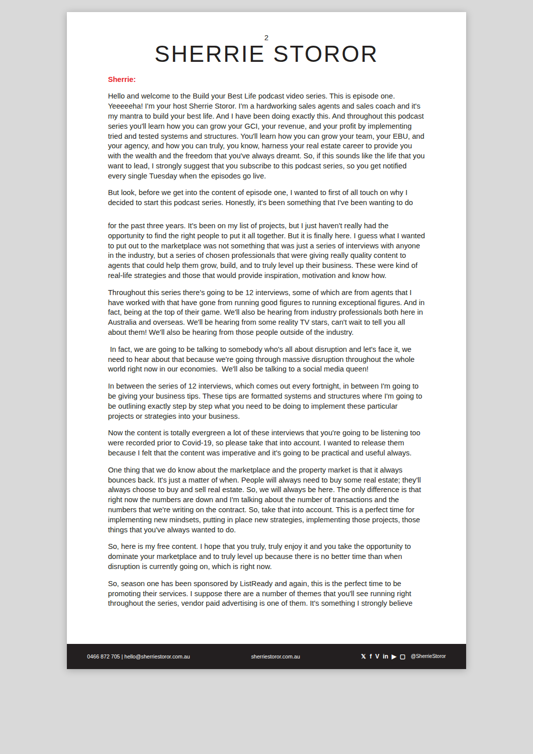2
Sherrie Storor
Sherrie:
Hello and welcome to the Build your Best Life podcast video series. This is episode one. Yeeeeeha! I'm your host Sherrie Storor. I'm a hardworking sales agents and sales coach and it's my mantra to build your best life. And I have been doing exactly this. And throughout this podcast series you'll learn how you can grow your GCI, your revenue, and your profit by implementing tried and tested systems and structures. You'll learn how you can grow your team, your EBU, and your agency, and how you can truly, you know, harness your real estate career to provide you with the wealth and the freedom that you've always dreamt. So, if this sounds like the life that you want to lead, I strongly suggest that you subscribe to this podcast series, so you get notified every single Tuesday when the episodes go live.
But look, before we get into the content of episode one, I wanted to first of all touch on why I decided to start this podcast series. Honestly, it's been something that I've been wanting to do
for the past three years. It's been on my list of projects, but I just haven't really had the opportunity to find the right people to put it all together. But it is finally here. I guess what I wanted to put out to the marketplace was not something that was just a series of interviews with anyone in the industry, but a series of chosen professionals that were giving really quality content to agents that could help them grow, build, and to truly level up their business. These were kind of real-life strategies and those that would provide inspiration, motivation and know how.
Throughout this series there's going to be 12 interviews, some of which are from agents that I have worked with that have gone from running good figures to running exceptional figures. And in fact, being at the top of their game. We'll also be hearing from industry professionals both here in Australia and overseas. We'll be hearing from some reality TV stars, can't wait to tell you all about them! We'll also be hearing from those people outside of the industry.
In fact, we are going to be talking to somebody who's all about disruption and let's face it, we need to hear about that because we're going through massive disruption throughout the whole world right now in our economies. We'll also be talking to a social media queen!
In between the series of 12 interviews, which comes out every fortnight, in between I'm going to be giving your business tips. These tips are formatted systems and structures where I'm going to be outlining exactly step by step what you need to be doing to implement these particular projects or strategies into your business.
Now the content is totally evergreen a lot of these interviews that you're going to be listening too were recorded prior to Covid-19, so please take that into account. I wanted to release them because I felt that the content was imperative and it's going to be practical and useful always.
One thing that we do know about the marketplace and the property market is that it always bounces back. It's just a matter of when. People will always need to buy some real estate; they'll always choose to buy and sell real estate. So, we will always be here. The only difference is that right now the numbers are down and I'm talking about the number of transactions and the numbers that we're writing on the contract. So, take that into account. This is a perfect time for implementing new mindsets, putting in place new strategies, implementing those projects, those things that you've always wanted to do.
So, here is my free content. I hope that you truly, truly enjoy it and you take the opportunity to dominate your marketplace and to truly level up because there is no better time than when disruption is currently going on, which is right now.
So, season one has been sponsored by ListReady and again, this is the perfect time to be promoting their services. I suppose there are a number of themes that you'll see running right throughout the series, vendor paid advertising is one of them. It's something I strongly believe
0466 872 705 | hello@sherriestoror.com.au
sherriestoror.com.au
𝕏 f V in ▶ ▢ @SherrieStoror